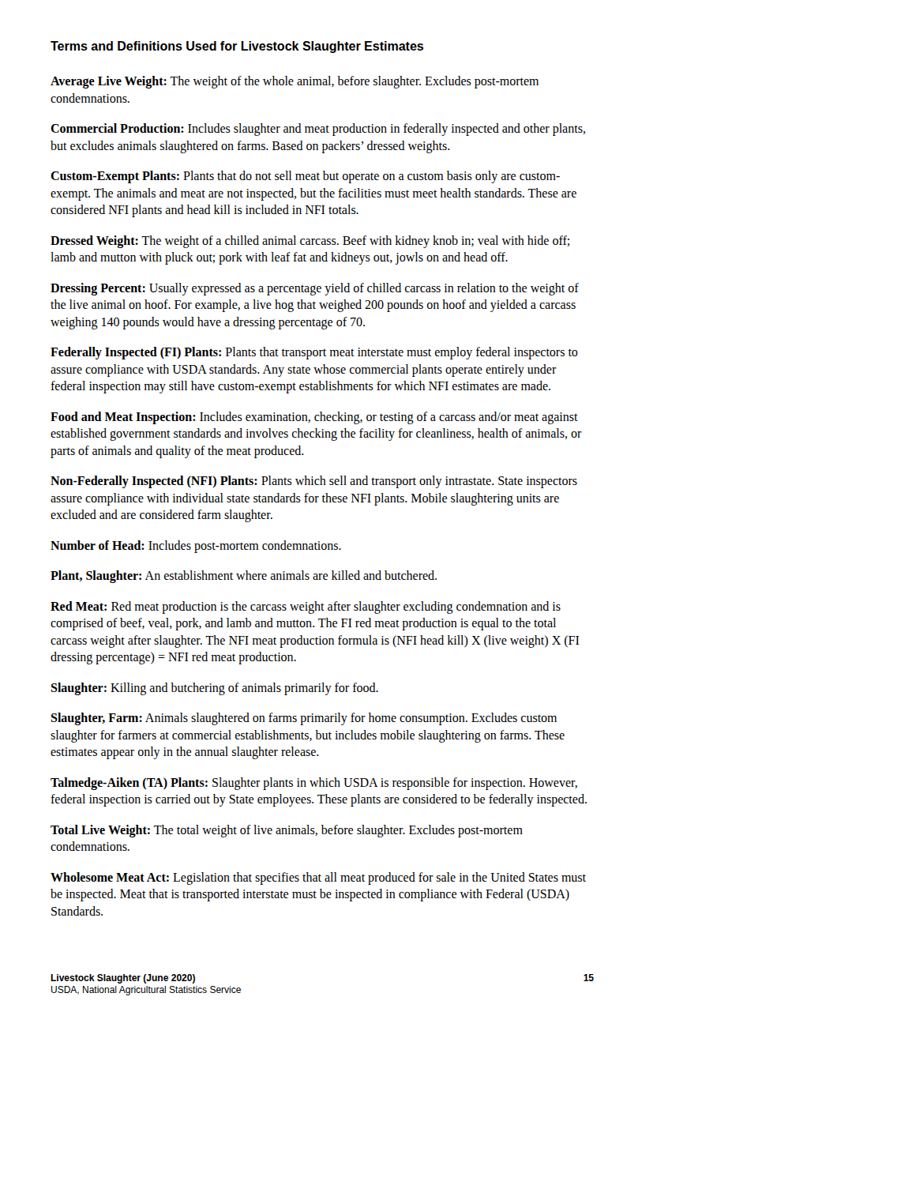Terms and Definitions Used for Livestock Slaughter Estimates
Average Live Weight: The weight of the whole animal, before slaughter. Excludes post-mortem condemnations.
Commercial Production: Includes slaughter and meat production in federally inspected and other plants, but excludes animals slaughtered on farms. Based on packers’ dressed weights.
Custom-Exempt Plants: Plants that do not sell meat but operate on a custom basis only are custom-exempt. The animals and meat are not inspected, but the facilities must meet health standards. These are considered NFI plants and head kill is included in NFI totals.
Dressed Weight: The weight of a chilled animal carcass. Beef with kidney knob in; veal with hide off; lamb and mutton with pluck out; pork with leaf fat and kidneys out, jowls on and head off.
Dressing Percent: Usually expressed as a percentage yield of chilled carcass in relation to the weight of the live animal on hoof. For example, a live hog that weighed 200 pounds on hoof and yielded a carcass weighing 140 pounds would have a dressing percentage of 70.
Federally Inspected (FI) Plants: Plants that transport meat interstate must employ federal inspectors to assure compliance with USDA standards. Any state whose commercial plants operate entirely under federal inspection may still have custom-exempt establishments for which NFI estimates are made.
Food and Meat Inspection: Includes examination, checking, or testing of a carcass and/or meat against established government standards and involves checking the facility for cleanliness, health of animals, or parts of animals and quality of the meat produced.
Non-Federally Inspected (NFI) Plants: Plants which sell and transport only intrastate. State inspectors assure compliance with individual state standards for these NFI plants. Mobile slaughtering units are excluded and are considered farm slaughter.
Number of Head: Includes post-mortem condemnations.
Plant, Slaughter: An establishment where animals are killed and butchered.
Red Meat: Red meat production is the carcass weight after slaughter excluding condemnation and is comprised of beef, veal, pork, and lamb and mutton. The FI red meat production is equal to the total carcass weight after slaughter. The NFI meat production formula is (NFI head kill) X (live weight) X (FI dressing percentage) = NFI red meat production.
Slaughter: Killing and butchering of animals primarily for food.
Slaughter, Farm: Animals slaughtered on farms primarily for home consumption. Excludes custom slaughter for farmers at commercial establishments, but includes mobile slaughtering on farms. These estimates appear only in the annual slaughter release.
Talmedge-Aiken (TA) Plants: Slaughter plants in which USDA is responsible for inspection. However, federal inspection is carried out by State employees. These plants are considered to be federally inspected.
Total Live Weight: The total weight of live animals, before slaughter. Excludes post-mortem condemnations.
Wholesome Meat Act: Legislation that specifies that all meat produced for sale in the United States must be inspected. Meat that is transported interstate must be inspected in compliance with Federal (USDA) Standards.
Livestock Slaughter (June 2020)
USDA, National Agricultural Statistics Service
15